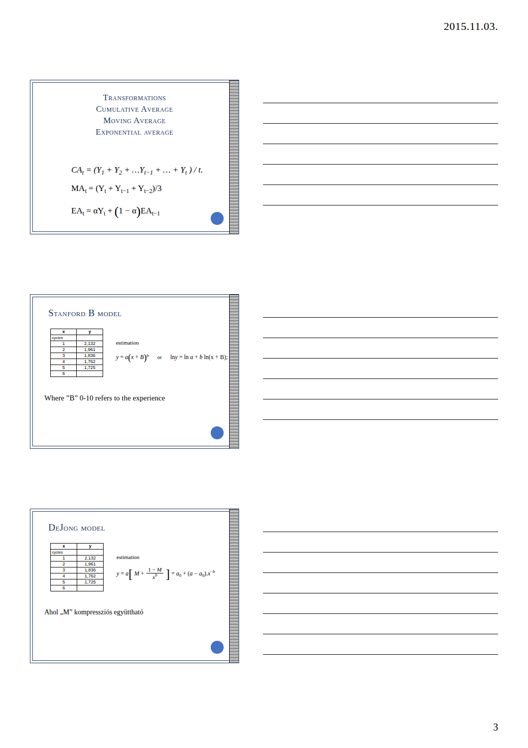2015.11.03.
Transformations
Cumulative Average
Moving Average
Exponential average
CAt = (Y1 + Y2 + …Yt−1 + … + Yt ) / t.
MA t = (Yt + Yt−1 + Yt−2)/3
EA t = αYt + (1 − α) EA t−1
Stanford B model
| x | y |
| --- | --- |
| cycles | |
| 1 | 2,132 |
| 2 | 1,961 |
| 3 | 1,836 |
| 4 | 1,762 |
| 5 | 1,725 |
| 6 | |
estimation
y = a(x + B) b or lny = ln a + b ln(x + B);
Where ”B” 0-10 refers to the experience
DeJong model
| x | y |
| --- | --- |
| cycles | |
| 1 | 2,132 |
| 2 | 1,961 |
| 3 | 1,836 |
| 4 | 1,762 |
| 5 | 1,725 |
| 6 | |
estimation
y = a[ M + 1 − M xb ] = a 0 + (a − a 0).x−b
Ahol „M” kompressziós együttható
3